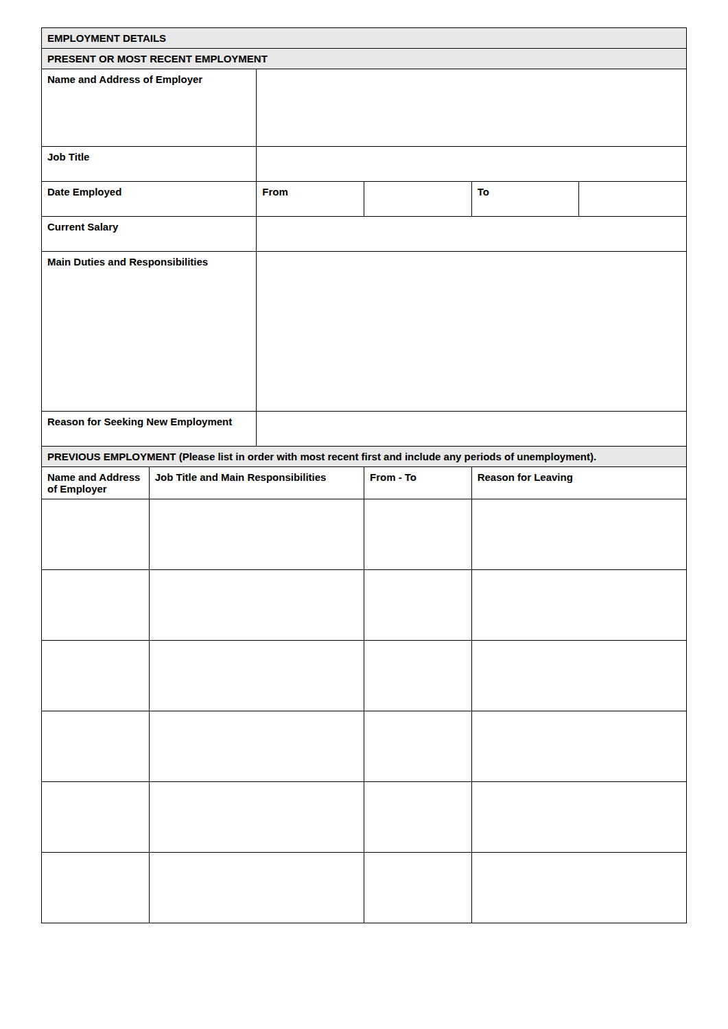| EMPLOYMENT DETAILS |
| PRESENT OR MOST RECENT EMPLOYMENT |
| Name and Address of Employer | |
| Job Title | |
| Date Employed | From | | To | |
| Current Salary | |
| Main Duties and Responsibilities | |
| Reason for Seeking New Employment | |
| PREVIOUS EMPLOYMENT (Please list in order with most recent first and include any periods of unemployment). |
| Name and Address of Employer | Job Title and Main Responsibilities | From - To | Reason for Leaving |